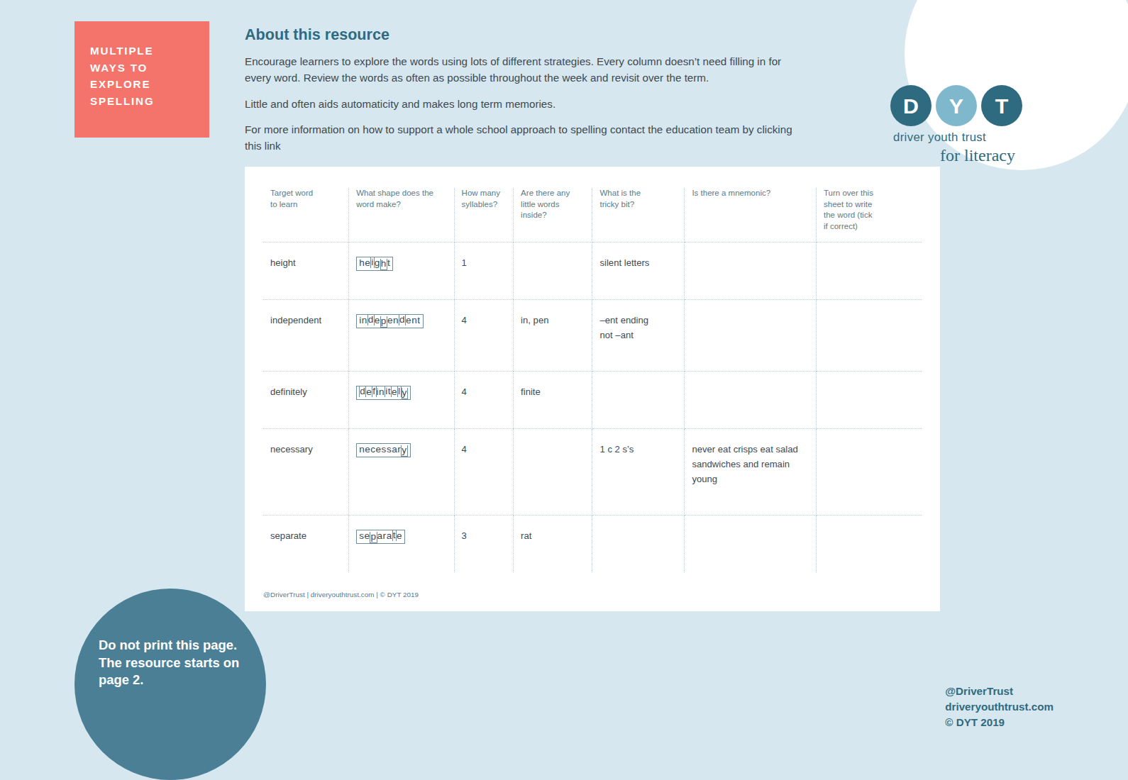DYT
driver youth trust
for literacy
Multiple
Ways to
Explore
Spelling
About this resource
Encourage learners to explore the words using lots of different strategies. Every column doesn’t need filling in for every word. Review the words as often as possible throughout the week and revisit over the term.
Little and often aids automaticity and makes long term memories.
For more information on how to support a whole school approach to spelling contact the education team by clicking this link
| Target word to learn | What shape does the word make? | How many syllables? | Are there any little words inside? | What is the tricky bit? | Is there a mnemonic? | Turn over this sheet to write the word (tick if correct) |
| --- | --- | --- | --- | --- | --- | --- |
| height | he i g h t | 1 | | silent letters | | |
| independent | in d e p en d ent | 4 | in, pen | –ent ending not –ant | | |
| definitely | d e f in it e l y | 4 | finite | | | |
| necessary | necessar y | 4 | | 1 c 2 s’s | never eat crisps eat salad sandwiches and remain young | |
| separate | se p ara t e | 3 | rat | | | |
@DriverTrust | driveryouthtrust.com | © DYT 2019
Do not print this page. The resource starts on page 2.
@DriverTrust
driveryouthtrust.com
© DYT 2019